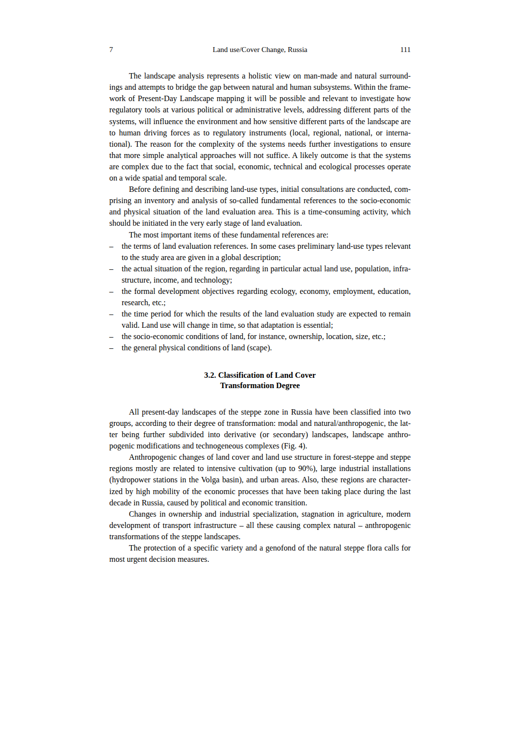7 Land use/Cover Change, Russia 111
The landscape analysis represents a holistic view on man-made and natural surroundings and attempts to bridge the gap between natural and human subsystems. Within the framework of Present-Day Landscape mapping it will be possible and relevant to investigate how regulatory tools at various political or administrative levels, addressing different parts of the systems, will influence the environment and how sensitive different parts of the landscape are to human driving forces as to regulatory instruments (local, regional, national, or international). The reason for the complexity of the systems needs further investigations to ensure that more simple analytical approaches will not suffice. A likely outcome is that the systems are complex due to the fact that social, economic, technical and ecological processes operate on a wide spatial and temporal scale.
Before defining and describing land-use types, initial consultations are conducted, comprising an inventory and analysis of so-called fundamental references to the socio-economic and physical situation of the land evaluation area. This is a time-consuming activity, which should be initiated in the very early stage of land evaluation.
The most important items of these fundamental references are:
–the terms of land evaluation references. In some cases preliminary land-use types relevant to the study area are given in a global description;
–the actual situation of the region, regarding in particular actual land use, population, infrastructure, income, and technology;
–the formal development objectives regarding ecology, economy, employment, education, research, etc.;
–the time period for which the results of the land evaluation study are expected to remain valid. Land use will change in time, so that adaptation is essential;
–the socio-economic conditions of land, for instance, ownership, location, size, etc.;
–the general physical conditions of land (scape).
3.2. Classification of Land Cover
Transformation Degree
All present-day landscapes of the steppe zone in Russia have been classified into two groups, according to their degree of transformation: modal and natural/anthropogenic, the latter being further subdivided into derivative (or secondary) landscapes, landscape anthropogenic modifications and technogeneous complexes (Fig. 4).
Anthropogenic changes of land cover and land use structure in forest-steppe and steppe regions mostly are related to intensive cultivation (up to 90%), large industrial installations (hydropower stations in the Volga basin), and urban areas. Also, these regions are characterized by high mobility of the economic processes that have been taking place during the last decade in Russia, caused by political and economic transition.
Changes in ownership and industrial specialization, stagnation in agriculture, modern development of transport infrastructure – all these causing complex natural – anthropogenic transformations of the steppe landscapes.
The protection of a specific variety and a genofond of the natural steppe flora calls for most urgent decision measures.